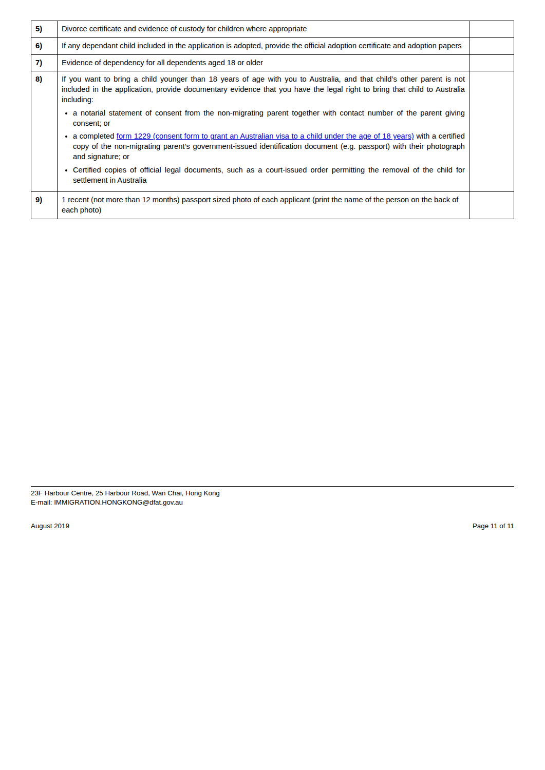| 5) | Divorce certificate and evidence of custody for children where appropriate | |
| 6) | If any dependant child included in the application is adopted, provide the official adoption certificate and adoption papers | |
| 7) | Evidence of dependency for all dependents aged 18 or older | |
| 8) | If you want to bring a child younger than 18 years of age with you to Australia, and that child’s other parent is not included in the application, provide documentary evidence that you have the legal right to bring that child to Australia including: a notarial statement of consent from the non-migrating parent together with contact number of the parent giving consent; or a completed form 1229 (consent form to grant an Australian visa to a child under the age of 18 years) with a certified copy of the non-migrating parent’s government-issued identification document (e.g. passport) with their photograph and signature; or Certified copies of official legal documents, such as a court-issued order permitting the removal of the child for settlement in Australia | |
| 9) | 1 recent (not more than 12 months) passport sized photo of each applicant (print the name of the person on the back of each photo) | |
23F Harbour Centre, 25 Harbour Road, Wan Chai, Hong Kong
E-mail: IMMIGRATION.HONGKONG@dfat.gov.au
August 2019 Page 11 of 11